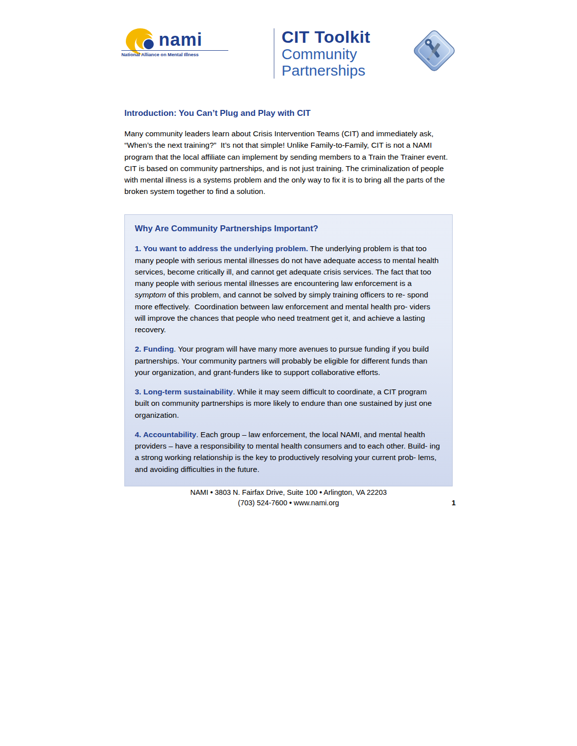nami National Alliance on Mental Illness
CIT Toolkit
Community
Partnerships
Introduction: You Can’t Plug and Play with CIT
Many community leaders learn about Crisis Intervention Teams (CIT) and immediately ask, “When’s the next training?” It’s not that simple! Unlike Family-to-Family, CIT is not a NAMI program that the local affiliate can implement by sending members to a Train the Trainer event. CIT is based on community partnerships, and is not just training. The criminalization of people with mental illness is a systems problem and the only way to fix it is to bring all the parts of the broken system together to find a solution.
Why Are Community Partnerships Important?
1. You want to address the underlying problem. The underlying problem is that too many people with serious mental illnesses do not have adequate access to mental health services, become critically ill, and cannot get adequate crisis services. The fact that too many people with serious mental illnesses are encountering law enforcement is a symptom of this problem, and cannot be solved by simply training officers to re- spond more effectively. Coordination between law enforcement and mental health pro- viders will improve the chances that people who need treatment get it, and achieve a lasting recovery.
2. Funding. Your program will have many more avenues to pursue funding if you build partnerships. Your community partners will probably be eligible for different funds than your organization, and grant-funders like to support collaborative efforts.
3. Long-term sustainability. While it may seem difficult to coordinate, a CIT program built on community partnerships is more likely to endure than one sustained by just one organization.
4. Accountability. Each group – law enforcement, the local NAMI, and mental health providers – have a responsibility to mental health consumers and to each other. Build- ing a strong working relationship is the key to productively resolving your current prob- lems, and avoiding difficulties in the future.
NAMI • 3803 N. Fairfax Drive, Suite 100 • Arlington, VA 22203
(703) 524-7600 • www.nami.org
1